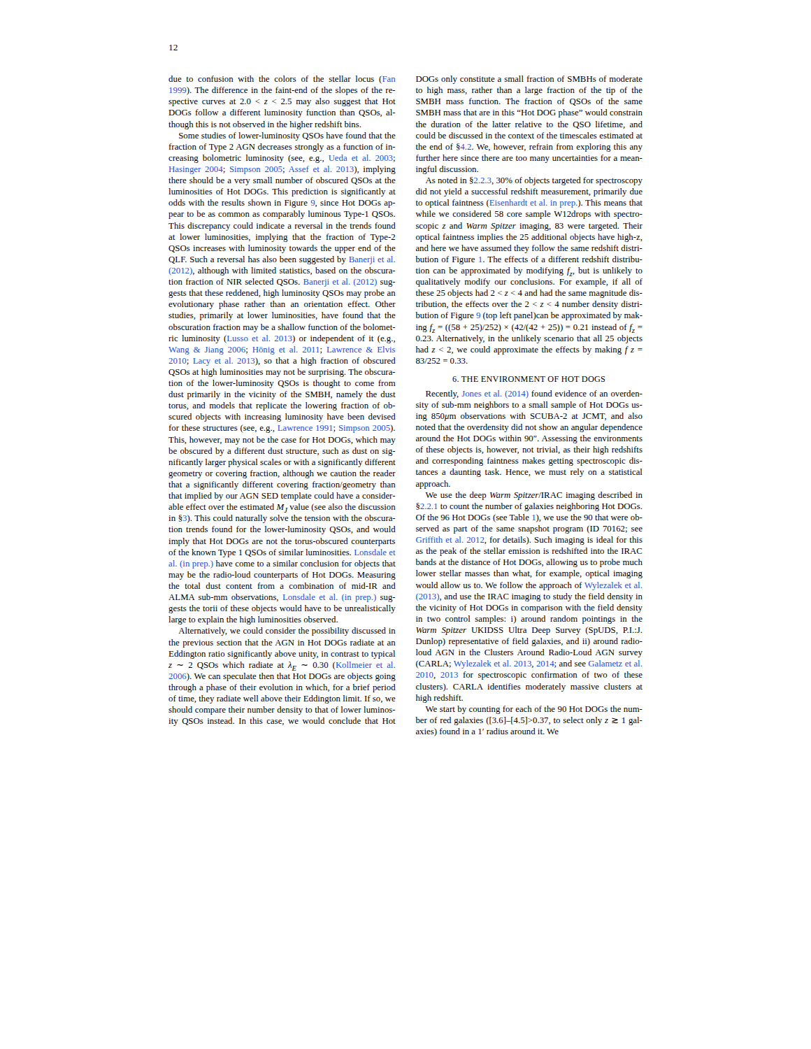12
due to confusion with the colors of the stellar locus (Fan 1999). The difference in the faint-end of the slopes of the respective curves at 2.0 < z < 2.5 may also suggest that Hot DOGs follow a different luminosity function than QSOs, although this is not observed in the higher redshift bins.
Some studies of lower-luminosity QSOs have found that the fraction of Type 2 AGN decreases strongly as a function of increasing bolometric luminosity (see, e.g., Ueda et al. 2003; Hasinger 2004; Simpson 2005; Assef et al. 2013), implying there should be a very small number of obscured QSOs at the luminosities of Hot DOGs. This prediction is significantly at odds with the results shown in Figure 9, since Hot DOGs appear to be as common as comparably luminous Type-1 QSOs. This discrepancy could indicate a reversal in the trends found at lower luminosities, implying that the fraction of Type-2 QSOs increases with luminosity towards the upper end of the QLF. Such a reversal has also been suggested by Banerji et al. (2012), although with limited statistics, based on the obscuration fraction of NIR selected QSOs. Banerji et al. (2012) suggests that these reddened, high luminosity QSOs may probe an evolutionary phase rather than an orientation effect. Other studies, primarily at lower luminosities, have found that the obscuration fraction may be a shallow function of the bolometric luminosity (Lusso et al. 2013) or independent of it (e.g., Wang & Jiang 2006; Hönig et al. 2011; Lawrence & Elvis 2010; Lacy et al. 2013), so that a high fraction of obscured QSOs at high luminosities may not be surprising. The obscuration of the lower-luminosity QSOs is thought to come from dust primarily in the vicinity of the SMBH, namely the dust torus, and models that replicate the lowering fraction of obscured objects with increasing luminosity have been devised for these structures (see, e.g., Lawrence 1991; Simpson 2005). This, however, may not be the case for Hot DOGs, which may be obscured by a different dust structure, such as dust on significantly larger physical scales or with a significantly different geometry or covering fraction, although we caution the reader that a significantly different covering fraction/geometry than that implied by our AGN SED template could have a considerable effect over the estimated MJ value (see also the discussion in §3). This could naturally solve the tension with the obscuration trends found for the lower-luminosity QSOs, and would imply that Hot DOGs are not the torus-obscured counterparts of the known Type 1 QSOs of similar luminosities. Lonsdale et al. (in prep.) have come to a similar conclusion for objects that may be the radio-loud counterparts of Hot DOGs. Measuring the total dust content from a combination of mid-IR and ALMA sub-mm observations, Lonsdale et al. (in prep.) suggests the torii of these objects would have to be unrealistically large to explain the high luminosities observed.
Alternatively, we could consider the possibility discussed in the previous section that the AGN in Hot DOGs radiate at an Eddington ratio significantly above unity, in contrast to typical z ∼ 2 QSOs which radiate at λE ∼ 0.30 (Kollmeier et al. 2006). We can speculate then that Hot DOGs are objects going through a phase of their evolution in which, for a brief period of time, they radiate well above their Eddington limit. If so, we should compare their number density to that of lower luminosity QSOs instead. In this case, we would conclude that Hot DOGs only constitute a small fraction of SMBHs of moderate to high mass, rather than a large fraction of the tip of the SMBH mass function. The fraction of QSOs of the same SMBH mass that are in this “Hot DOG phase” would constrain the duration of the latter relative to the QSO lifetime, and could be discussed in the context of the timescales estimated at the end of §4.2. We, however, refrain from exploring this any further here since there are too many uncertainties for a meaningful discussion.
As noted in §2.2.3, 30% of objects targeted for spectroscopy did not yield a successful redshift measurement, primarily due to optical faintness (Eisenhardt et al. in prep.). This means that while we considered 58 core sample W12drops with spectroscopic z and Warm Spitzer imaging, 83 were targeted. Their optical faintness implies the 25 additional objects have high-z, and here we have assumed they follow the same redshift distribution of Figure 1. The effects of a different redshift distribution can be approximated by modifying fz, but is unlikely to qualitatively modify our conclusions. For example, if all of these 25 objects had 2 < z < 4 and had the same magnitude distribution, the effects over the 2 < z < 4 number density distribution of Figure 9 (top left panel)can be approximated by making fz = ((58 + 25)/252) × (42/(42 + 25)) = 0.21 instead of fz = 0.23. Alternatively, in the unlikely scenario that all 25 objects had z < 2, we could approximate the effects by making f z = 83/252 = 0.33.
6. the environment of hot dogs
Recently, Jones et al. (2014) found evidence of an overdensity of sub-mm neighbors to a small sample of Hot DOGs using 850μm observations with SCUBA-2 at JCMT, and also noted that the overdensity did not show an angular dependence around the Hot DOGs within 90″. Assessing the environments of these objects is, however, not trivial, as their high redshifts and corresponding faintness makes getting spectroscopic distances a daunting task. Hence, we must rely on a statistical approach.
We use the deep Warm Spitzer/IRAC imaging described in §2.2.1 to count the number of galaxies neighboring Hot DOGs. Of the 96 Hot DOGs (see Table 1), we use the 90 that were observed as part of the same snapshot program (ID 70162; see Griffith et al. 2012, for details). Such imaging is ideal for this as the peak of the stellar emission is redshifted into the IRAC bands at the distance of Hot DOGs, allowing us to probe much lower stellar masses than what, for example, optical imaging would allow us to. We follow the approach of Wylezalek et al. (2013), and use the IRAC imaging to study the field density in the vicinity of Hot DOGs in comparison with the field density in two control samples: i) around random pointings in the Warm Spitzer UKIDSS Ultra Deep Survey (SpUDS, P.I.:J. Dunlop) representative of field galaxies, and ii) around radio-loud AGN in the Clusters Around Radio-Loud AGN survey (CARLA; Wylezalek et al. 2013, 2014; and see Galametz et al. 2010, 2013 for spectroscopic confirmation of two of these clusters). CARLA identifies moderately massive clusters at high redshift.
We start by counting for each of the 90 Hot DOGs the number of red galaxies ([3.6]–[4.5]>0.37, to select only z ≳ 1 galaxies) found in a 1′ radius around it. We